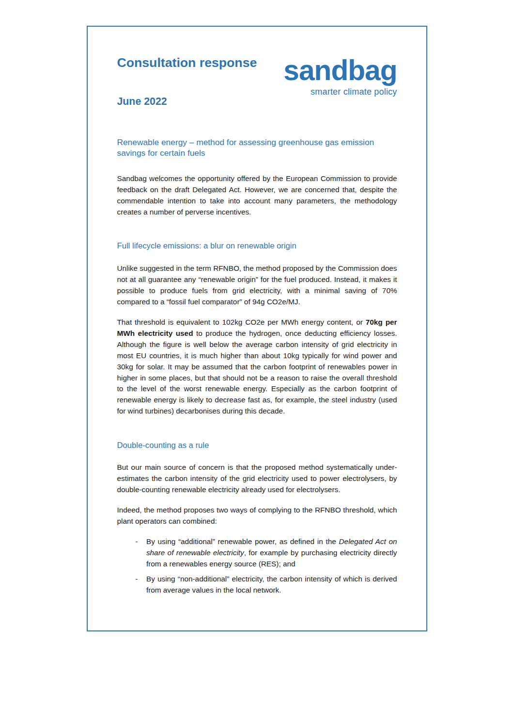Consultation response
June 2022
sandbag smarter climate policy
Renewable energy – method for assessing greenhouse gas emission savings for certain fuels
Sandbag welcomes the opportunity offered by the European Commission to provide feedback on the draft Delegated Act. However, we are concerned that, despite the commendable intention to take into account many parameters, the methodology creates a number of perverse incentives.
Full lifecycle emissions: a blur on renewable origin
Unlike suggested in the term RFNBO, the method proposed by the Commission does not at all guarantee any “renewable origin” for the fuel produced. Instead, it makes it possible to produce fuels from grid electricity, with a minimal saving of 70% compared to a “fossil fuel comparator” of 94g CO2e/MJ.
That threshold is equivalent to 102kg CO2e per MWh energy content, or 70kg per MWh electricity used to produce the hydrogen, once deducting efficiency losses. Although the figure is well below the average carbon intensity of grid electricity in most EU countries, it is much higher than about 10kg typically for wind power and 30kg for solar. It may be assumed that the carbon footprint of renewables power in higher in some places, but that should not be a reason to raise the overall threshold to the level of the worst renewable energy. Especially as the carbon footprint of renewable energy is likely to decrease fast as, for example, the steel industry (used for wind turbines) decarbonises during this decade.
Double-counting as a rule
But our main source of concern is that the proposed method systematically under-estimates the carbon intensity of the grid electricity used to power electrolysers, by double-counting renewable electricity already used for electrolysers.
Indeed, the method proposes two ways of complying to the RFNBO threshold, which plant operators can combined:
By using “additional” renewable power, as defined in the Delegated Act on share of renewable electricity, for example by purchasing electricity directly from a renewables energy source (RES); and
By using “non-additional” electricity, the carbon intensity of which is derived from average values in the local network.